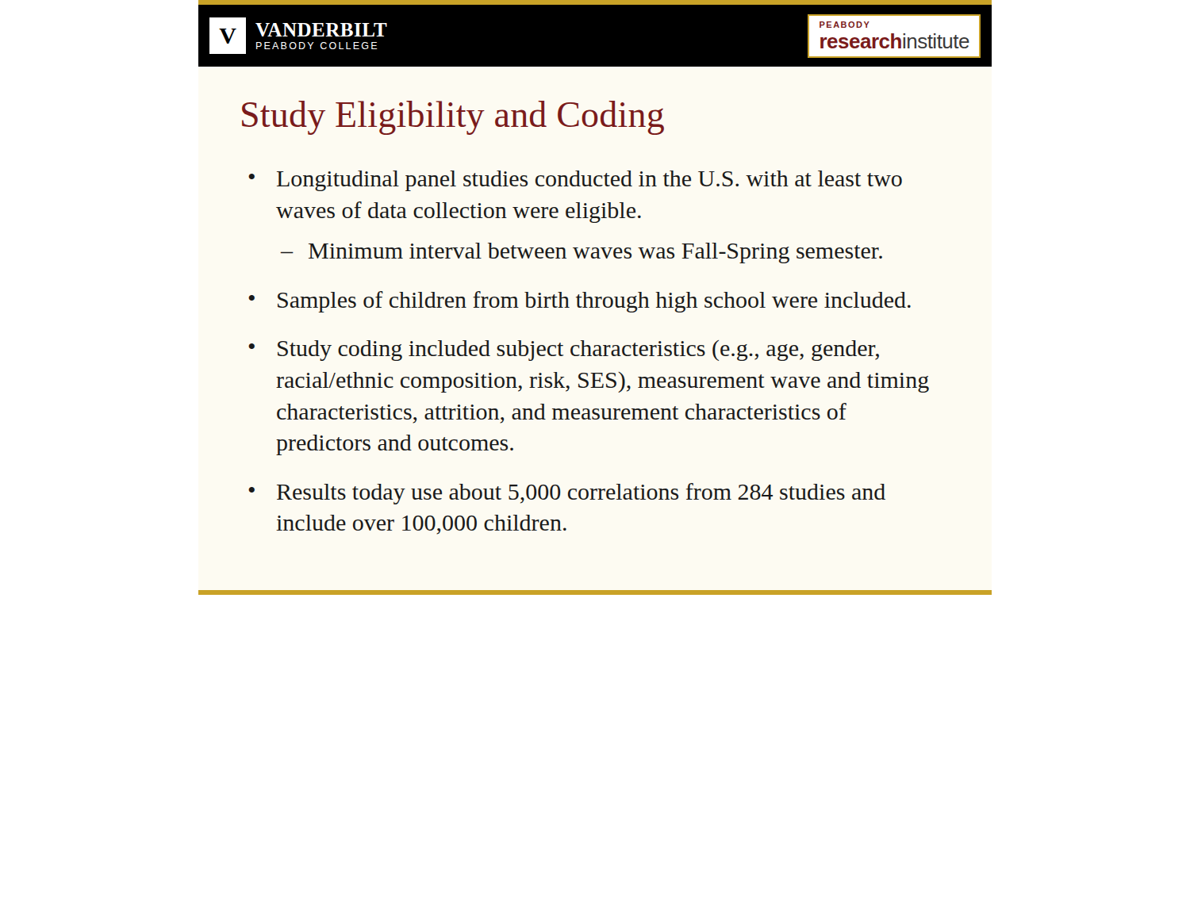V
VANDERBILT
PEABODY COLLEGE
PEABODY
research institute
Study Eligibility and Coding
Longitudinal panel studies conducted in the U.S. with at least two waves of data collection were eligible.
Minimum interval between waves was Fall-Spring semester.
Samples of children from birth through high school were included.
Study coding included subject characteristics (e.g., age, gender, racial/ethnic composition, risk, SES), measurement wave and timing characteristics, attrition, and measurement characteristics of predictors and outcomes.
Results today use about 5,000 correlations from 284 studies and include over 100,000 children.